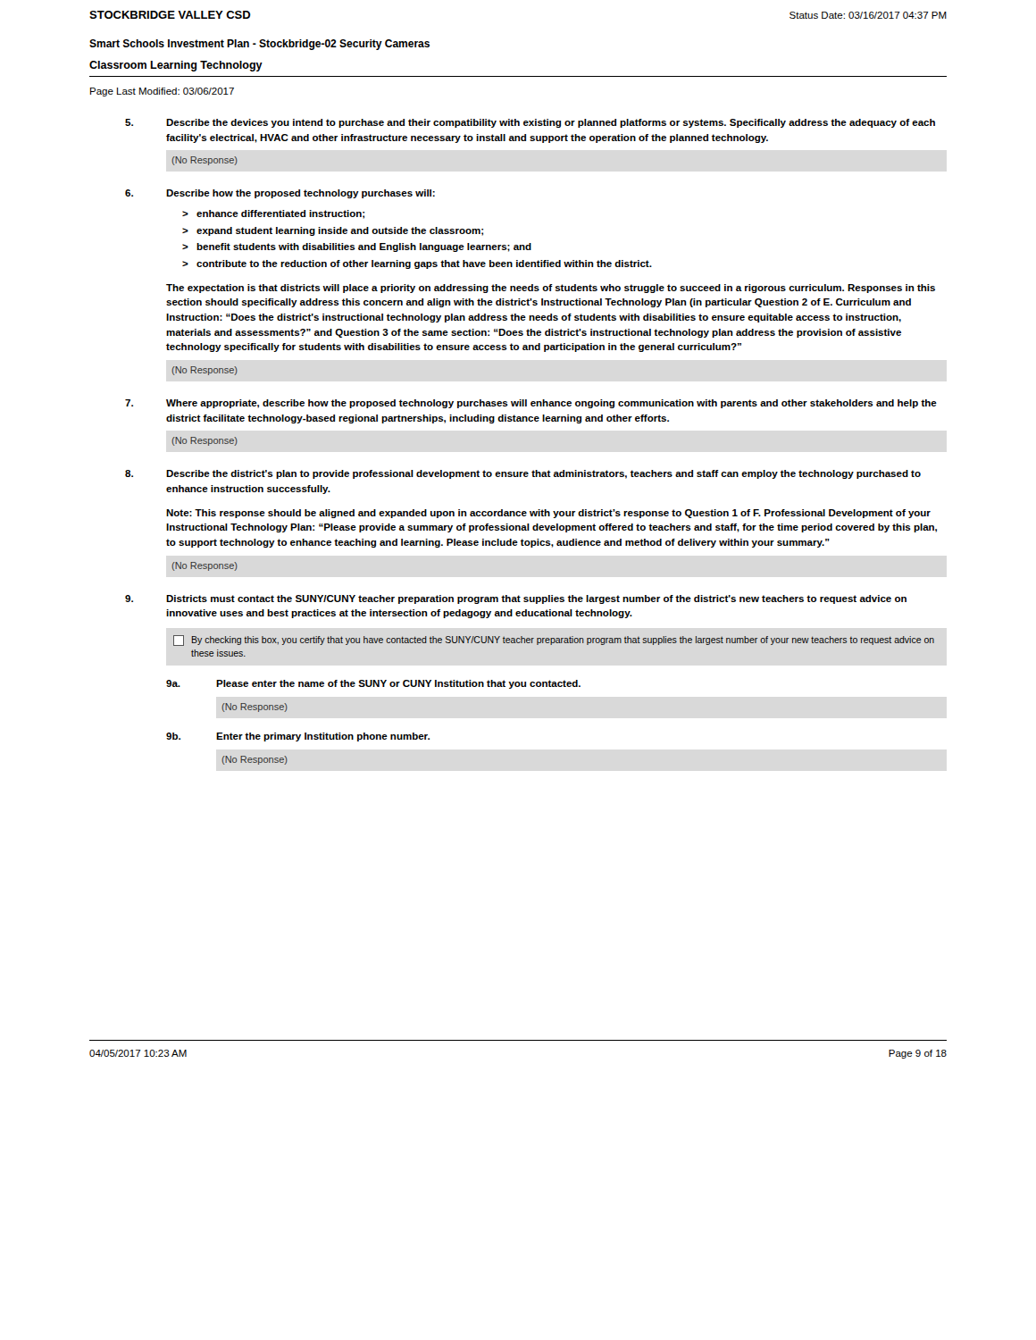STOCKBRIDGE VALLEY CSD
Status Date: 03/16/2017 04:37 PM
Smart Schools Investment Plan - Stockbridge-02 Security Cameras
Classroom Learning Technology
Page Last Modified: 03/06/2017
5.
Describe the devices you intend to purchase and their compatibility with existing or planned platforms or systems. Specifically address the adequacy of each facility's electrical, HVAC and other infrastructure necessary to install and support the operation of the planned technology.
(No Response)
6.
Describe how the proposed technology purchases will:
enhance differentiated instruction;
expand student learning inside and outside the classroom;
benefit students with disabilities and English language learners; and
contribute to the reduction of other learning gaps that have been identified within the district.
The expectation is that districts will place a priority on addressing the needs of students who struggle to succeed in a rigorous curriculum. Responses in this section should specifically address this concern and align with the district's Instructional Technology Plan (in particular Question 2 of E. Curriculum and Instruction: “Does the district's instructional technology plan address the needs of students with disabilities to ensure equitable access to instruction, materials and assessments?” and Question 3 of the same section: “Does the district's instructional technology plan address the provision of assistive technology specifically for students with disabilities to ensure access to and participation in the general curriculum?”
(No Response)
7.
Where appropriate, describe how the proposed technology purchases will enhance ongoing communication with parents and other stakeholders and help the district facilitate technology-based regional partnerships, including distance learning and other efforts.
(No Response)
8.
Describe the district's plan to provide professional development to ensure that administrators, teachers and staff can employ the technology purchased to enhance instruction successfully.
Note: This response should be aligned and expanded upon in accordance with your district’s response to Question 1 of F. Professional Development of your Instructional Technology Plan: “Please provide a summary of professional development offered to teachers and staff, for the time period covered by this plan, to support technology to enhance teaching and learning. Please include topics, audience and method of delivery within your summary.”
(No Response)
9.
Districts must contact the SUNY/CUNY teacher preparation program that supplies the largest number of the district's new teachers to request advice on innovative uses and best practices at the intersection of pedagogy and educational technology.
By checking this box, you certify that you have contacted the SUNY/CUNY teacher preparation program that supplies the largest number of your new teachers to request advice on these issues.
9a.
Please enter the name of the SUNY or CUNY Institution that you contacted.
(No Response)
9b.
Enter the primary Institution phone number.
(No Response)
04/05/2017 10:23 AM
Page 9 of 18